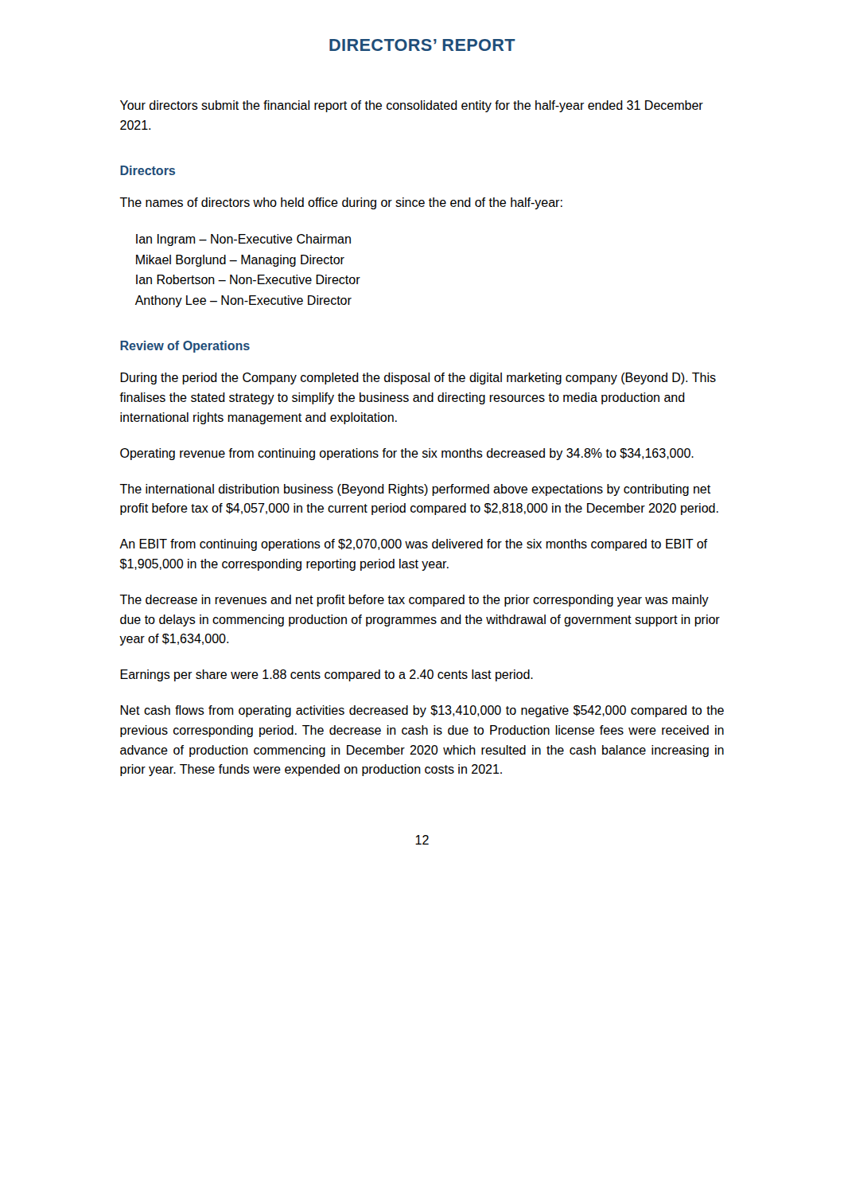DIRECTORS’ REPORT
Your directors submit the financial report of the consolidated entity for the half-year ended 31 December 2021.
Directors
The names of directors who held office during or since the end of the half-year:
Ian Ingram – Non-Executive Chairman
Mikael Borglund – Managing Director
Ian Robertson – Non-Executive Director
Anthony Lee – Non-Executive Director
Review of Operations
During the period the Company completed the disposal of the digital marketing company (Beyond D). This finalises the stated strategy to simplify the business and directing resources to media production and international rights management and exploitation.
Operating revenue from continuing operations for the six months decreased by 34.8% to $34,163,000.
The international distribution business (Beyond Rights) performed above expectations by contributing net profit before tax of $4,057,000 in the current period compared to $2,818,000 in the December 2020 period.
An EBIT from continuing operations of $2,070,000 was delivered for the six months compared to EBIT of $1,905,000 in the corresponding reporting period last year.
The decrease in revenues and net profit before tax compared to the prior corresponding year was mainly due to delays in commencing production of programmes and the withdrawal of government support in prior year of $1,634,000.
Earnings per share were 1.88 cents compared to a 2.40 cents last period.
Net cash flows from operating activities decreased by $13,410,000 to negative $542,000 compared to the previous corresponding period. The decrease in cash is due to Production license fees were received in advance of production commencing in December 2020 which resulted in the cash balance increasing in prior year. These funds were expended on production costs in 2021.
12